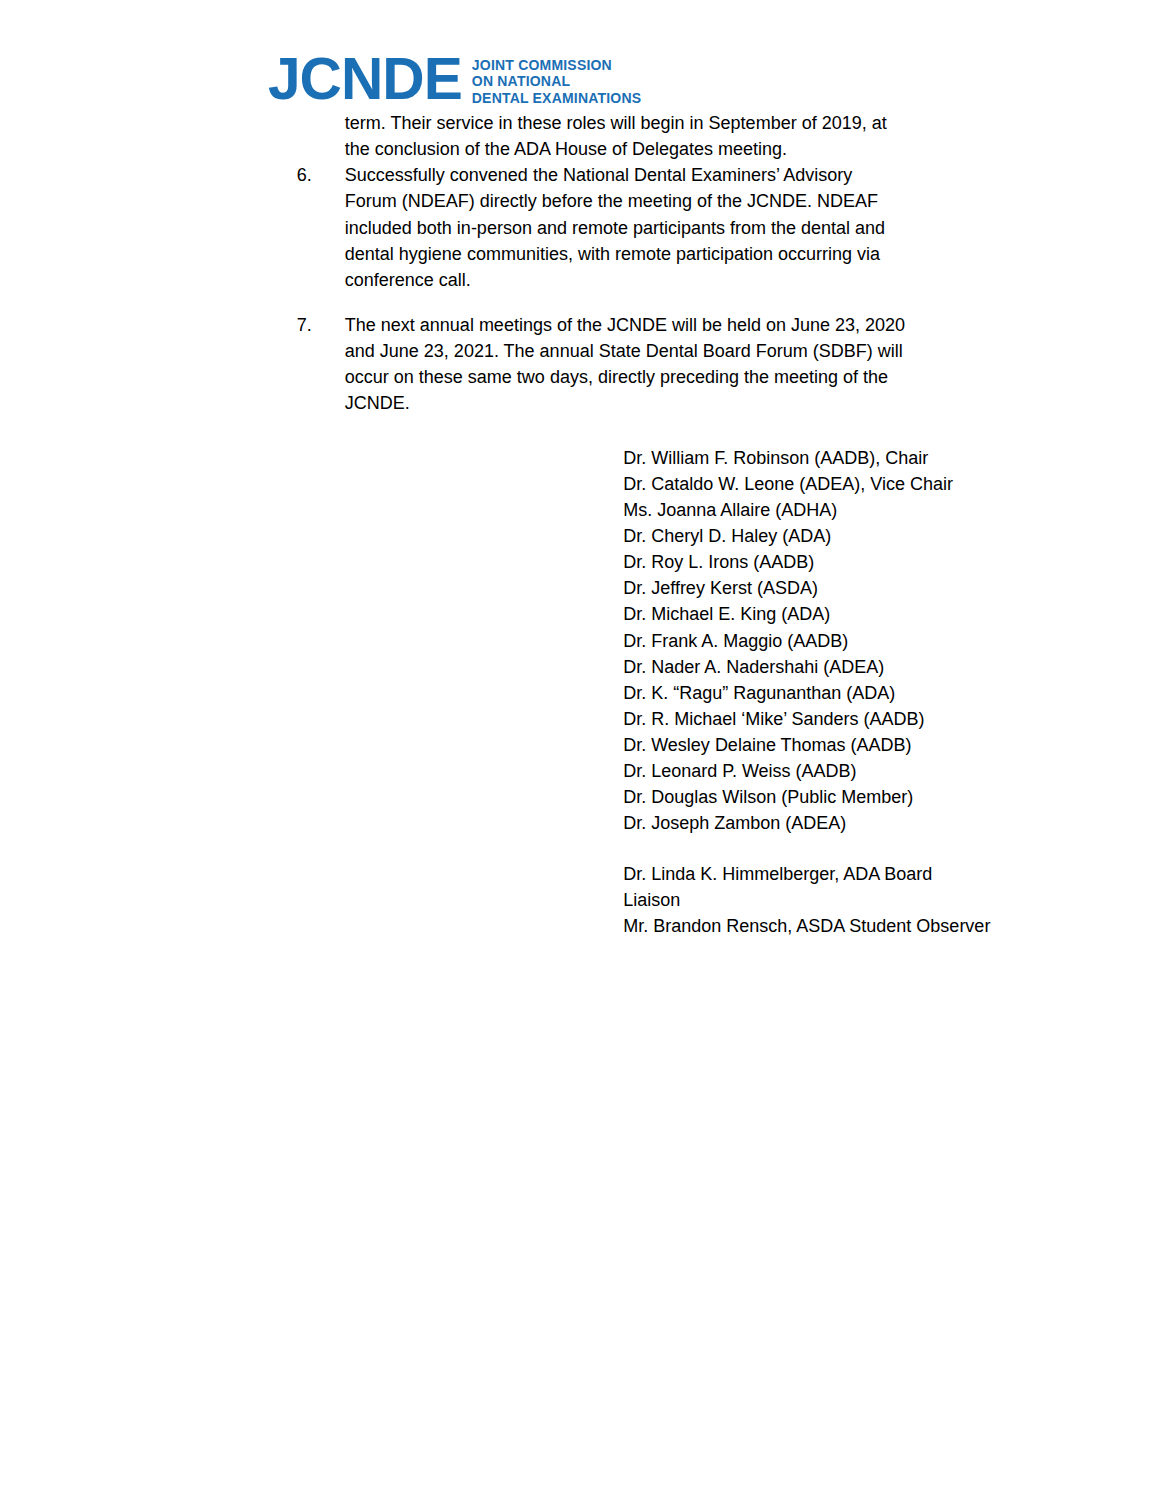JCNDE
Joint Commission
on National
Dental Examinations
term. Their service in these roles will begin in September of 2019, at the conclusion of the ADA House of Delegates meeting.
6. Successfully convened the National Dental Examiners’ Advisory Forum (NDEAF) directly before the meeting of the JCNDE. NDEAF included both in-person and remote participants from the dental and dental hygiene communities, with remote participation occurring via conference call.
7. The next annual meetings of the JCNDE will be held on June 23, 2020 and June 23, 2021. The annual State Dental Board Forum (SDBF) will occur on these same two days, directly preceding the meeting of the JCNDE.
Dr. William F. Robinson (AADB), Chair
Dr. Cataldo W. Leone (ADEA), Vice Chair
Ms. Joanna Allaire (ADHA)
Dr. Cheryl D. Haley (ADA)
Dr. Roy L. Irons (AADB)
Dr. Jeffrey Kerst (ASDA)
Dr. Michael E. King (ADA)
Dr. Frank A. Maggio (AADB)
Dr. Nader A. Nadershahi (ADEA)
Dr. K. “Ragu” Ragunanthan (ADA)
Dr. R. Michael ‘Mike’ Sanders (AADB)
Dr. Wesley Delaine Thomas (AADB)
Dr. Leonard P. Weiss (AADB)
Dr. Douglas Wilson (Public Member)
Dr. Joseph Zambon (ADEA)
Dr. Linda K. Himmelberger, ADA Board
Liaison
Mr. Brandon Rensch, ASDA Student Observer